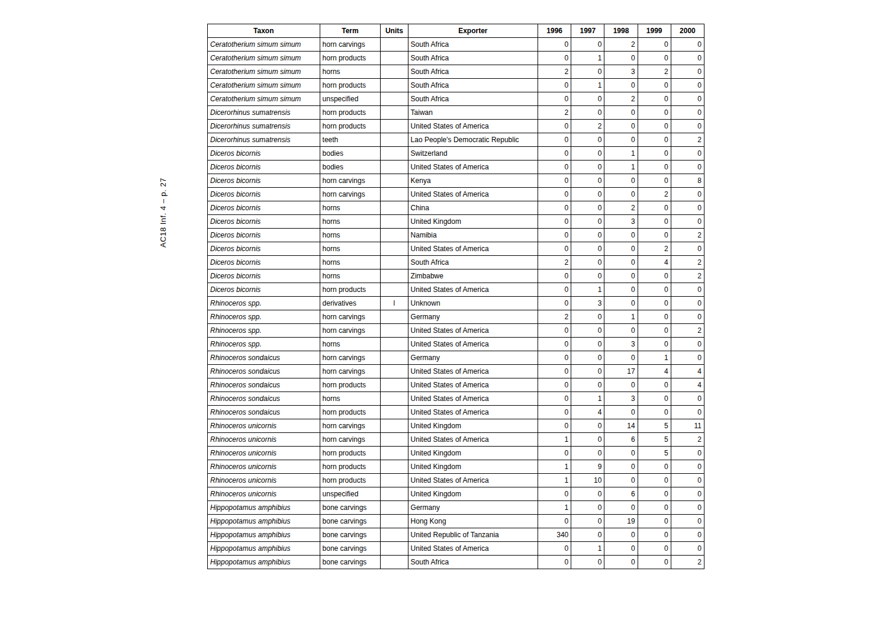AC18 Inf. 4 – p. 27
| Taxon | Term | Units | Exporter | 1996 | 1997 | 1998 | 1999 | 2000 |
| --- | --- | --- | --- | --- | --- | --- | --- | --- |
| Ceratotherium simum simum | horn carvings | | South Africa | 0 | 0 | 2 | 0 | 0 |
| Ceratotherium simum simum | horn products | | South Africa | 0 | 1 | 0 | 0 | 0 |
| Ceratotherium simum simum | horns | | South Africa | 2 | 0 | 3 | 2 | 0 |
| Ceratotherium simum simum | horn products | | South Africa | 0 | 1 | 0 | 0 | 0 |
| Ceratotherium simum simum | unspecified | | South Africa | 0 | 0 | 2 | 0 | 0 |
| Dicerorhinus sumatrensis | horn products | | Taiwan | 2 | 0 | 0 | 0 | 0 |
| Dicerorhinus sumatrensis | horn products | | United States of America | 0 | 2 | 0 | 0 | 0 |
| Dicerorhinus sumatrensis | teeth | | Lao People's Democratic Republic | 0 | 0 | 0 | 0 | 2 |
| Diceros bicornis | bodies | | Switzerland | 0 | 0 | 1 | 0 | 0 |
| Diceros bicornis | bodies | | United States of America | 0 | 0 | 1 | 0 | 0 |
| Diceros bicornis | horn carvings | | Kenya | 0 | 0 | 0 | 0 | 8 |
| Diceros bicornis | horn carvings | | United States of America | 0 | 0 | 0 | 2 | 0 |
| Diceros bicornis | horns | | China | 0 | 0 | 2 | 0 | 0 |
| Diceros bicornis | horns | | United Kingdom | 0 | 0 | 3 | 0 | 0 |
| Diceros bicornis | horns | | Namibia | 0 | 0 | 0 | 0 | 2 |
| Diceros bicornis | horns | | United States of America | 0 | 0 | 0 | 2 | 0 |
| Diceros bicornis | horns | | South Africa | 2 | 0 | 0 | 4 | 2 |
| Diceros bicornis | horns | | Zimbabwe | 0 | 0 | 0 | 0 | 2 |
| Diceros bicornis | horn products | | United States of America | 0 | 1 | 0 | 0 | 0 |
| Rhinoceros spp. | derivatives | l | Unknown | 0 | 3 | 0 | 0 | 0 |
| Rhinoceros spp. | horn carvings | | Germany | 2 | 0 | 1 | 0 | 0 |
| Rhinoceros spp. | horn carvings | | United States of America | 0 | 0 | 0 | 0 | 2 |
| Rhinoceros spp. | horns | | United States of America | 0 | 0 | 3 | 0 | 0 |
| Rhinoceros sondaicus | horn carvings | | Germany | 0 | 0 | 0 | 1 | 0 |
| Rhinoceros sondaicus | horn carvings | | United States of America | 0 | 0 | 17 | 4 | 4 |
| Rhinoceros sondaicus | horn products | | United States of America | 0 | 0 | 0 | 0 | 4 |
| Rhinoceros sondaicus | horns | | United States of America | 0 | 1 | 3 | 0 | 0 |
| Rhinoceros sondaicus | horn products | | United States of America | 0 | 4 | 0 | 0 | 0 |
| Rhinoceros unicornis | horn carvings | | United Kingdom | 0 | 0 | 14 | 5 | 11 |
| Rhinoceros unicornis | horn carvings | | United States of America | 1 | 0 | 6 | 5 | 2 |
| Rhinoceros unicornis | horn products | | United Kingdom | 0 | 0 | 0 | 5 | 0 |
| Rhinoceros unicornis | horn products | | United Kingdom | 1 | 9 | 0 | 0 | 0 |
| Rhinoceros unicornis | horn products | | United States of America | 1 | 10 | 0 | 0 | 0 |
| Rhinoceros unicornis | unspecified | | United Kingdom | 0 | 0 | 6 | 0 | 0 |
| Hippopotamus amphibius | bone carvings | | Germany | 1 | 0 | 0 | 0 | 0 |
| Hippopotamus amphibius | bone carvings | | Hong Kong | 0 | 0 | 19 | 0 | 0 |
| Hippopotamus amphibius | bone carvings | | United Republic of Tanzania | 340 | 0 | 0 | 0 | 0 |
| Hippopotamus amphibius | bone carvings | | United States of America | 0 | 1 | 0 | 0 | 0 |
| Hippopotamus amphibius | bone carvings | | South Africa | 0 | 0 | 0 | 0 | 2 |